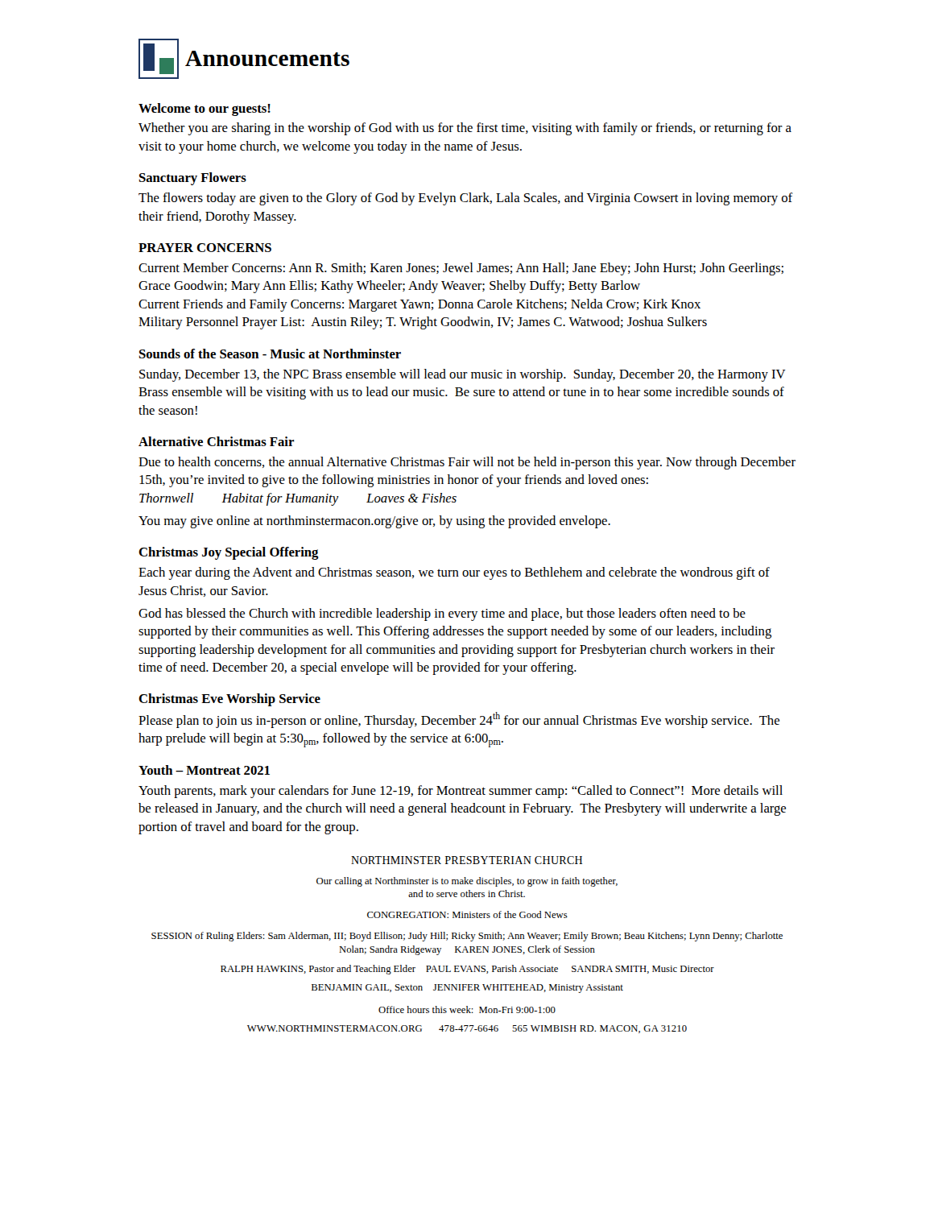Announcements
Welcome to our guests!
Whether you are sharing in the worship of God with us for the first time, visiting with family or friends, or returning for a visit to your home church, we welcome you today in the name of Jesus.
Sanctuary Flowers
The flowers today are given to the Glory of God by Evelyn Clark, Lala Scales, and Virginia Cowsert in loving memory of their friend, Dorothy Massey.
PRAYER CONCERNS
Current Member Concerns: Ann R. Smith; Karen Jones; Jewel James; Ann Hall; Jane Ebey; John Hurst; John Geerlings; Grace Goodwin; Mary Ann Ellis; Kathy Wheeler; Andy Weaver; Shelby Duffy; Betty Barlow
Current Friends and Family Concerns: Margaret Yawn; Donna Carole Kitchens; Nelda Crow; Kirk Knox
Military Personnel Prayer List: Austin Riley; T. Wright Goodwin, IV; James C. Watwood; Joshua Sulkers
Sounds of the Season - Music at Northminster
Sunday, December 13, the NPC Brass ensemble will lead our music in worship. Sunday, December 20, the Harmony IV Brass ensemble will be visiting with us to lead our music. Be sure to attend or tune in to hear some incredible sounds of the season!
Alternative Christmas Fair
Due to health concerns, the annual Alternative Christmas Fair will not be held in-person this year. Now through December 15th, you’re invited to give to the following ministries in honor of your friends and loved ones: Thornwell Habitat for Humanity Loaves & Fishes
You may give online at northminstermacon.org/give or, by using the provided envelope.
Christmas Joy Special Offering
Each year during the Advent and Christmas season, we turn our eyes to Bethlehem and celebrate the wondrous gift of Jesus Christ, our Savior.
God has blessed the Church with incredible leadership in every time and place, but those leaders often need to be supported by their communities as well. This Offering addresses the support needed by some of our leaders, including supporting leadership development for all communities and providing support for Presbyterian church workers in their time of need. December 20, a special envelope will be provided for your offering.
Christmas Eve Worship Service
Please plan to join us in-person or online, Thursday, December 24th for our annual Christmas Eve worship service. The harp prelude will begin at 5:30pm, followed by the service at 6:00pm.
Youth – Montreat 2021
Youth parents, mark your calendars for June 12-19, for Montreat summer camp: “Called to Connect”! More details will be released in January, and the church will need a general headcount in February. The Presbytery will underwrite a large portion of travel and board for the group.
NORTHMINSTER PRESBYTERIAN CHURCH
Our calling at Northminster is to make disciples, to grow in faith together,
and to serve others in Christ.
CONGREGATION: Ministers of the Good News
SESSION of Ruling Elders: Sam Alderman, III; Boyd Ellison; Judy Hill; Ricky Smith; Ann Weaver; Emily Brown; Beau Kitchens; Lynn Denny; Charlotte Nolan; Sandra Ridgeway KAREN JONES, Clerk of Session
RALPH HAWKINS, Pastor and Teaching Elder PAUL EVANS, Parish Associate SANDRA SMITH, Music Director
BENJAMIN GAIL, Sexton JENNIFER WHITEHEAD, Ministry Assistant
Office hours this week: Mon-Fri 9:00-1:00
WWW.NORTHMINSTERMACON.ORG 478-477-6646 565 WIMBISH RD. MACON, GA 31210